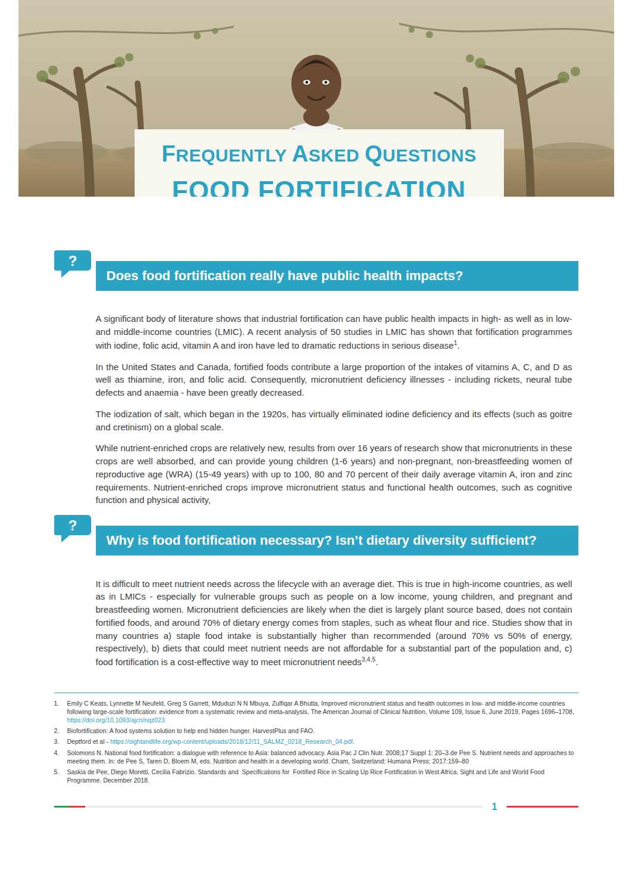FREQUENTLY ASKED QUESTIONS
FOOD FORTIFICATION
?
Does food fortification really have public health impacts?
A significant body of literature shows that industrial fortification can have public health impacts in high- as well as in low- and middle-income countries (LMIC). A recent analysis of 50 studies in LMIC has shown that fortification programmes with iodine, folic acid, vitamin A and iron have led to dramatic reductions in serious disease1.
In the United States and Canada, fortified foods contribute a large proportion of the intakes of vitamins A, C, and D as well as thiamine, iron, and folic acid. Consequently, micronutrient deficiency illnesses - including rickets, neural tube defects and anaemia - have been greatly decreased.
The iodization of salt, which began in the 1920s, has virtually eliminated iodine deficiency and its effects (such as goitre and cretinism) on a global scale.
While nutrient-enriched crops are relatively new, results from over 16 years of research show that micronutrients in these crops are well absorbed, and can provide young children (1-6 years) and non-pregnant, non-breastfeeding women of reproductive age (WRA) (15-49 years) with up to 100, 80 and 70 percent of their daily average vitamin A, iron and zinc requirements. Nutrient-enriched crops improve micronutrient status and functional health outcomes, such as cognitive function and physical activity,
?
Why is food fortification necessary? Isn’t dietary diversity sufficient?
It is difficult to meet nutrient needs across the lifecycle with an average diet. This is true in high-income countries, as well as in LMICs - especially for vulnerable groups such as people on a low income, young children, and pregnant and breastfeeding women. Micronutrient deficiencies are likely when the diet is largely plant source based, does not contain fortified foods, and around 70% of dietary energy comes from staples, such as wheat flour and rice. Studies show that in many countries a) staple food intake is substantially higher than recommended (around 70% vs 50% of energy, respectively), b) diets that could meet nutrient needs are not affordable for a substantial part of the population and, c) food fortification is a cost-effective way to meet micronutrient needs3,4,5.
Emily C Keats, Lynnette M Neufeld, Greg S Garrett, Mduduzi N N Mbuya, Zulfiqar A Bhutta, Improved micronutrient status and health outcomes in low- and middle-income countries following large-scale fortification: evidence from a systematic review and meta-analysis, The American Journal of Clinical Nutrition, Volume 109, Issue 6, June 2019, Pages 1696–1708, https://doi.org/10.1093/ajcn/nqz023
Biofortification: A food systems solution to help end hidden hunger. HarvestPlus and FAO.
Deptford et al - https://sightandlife.org/wp-content/uploads/2018/12/11_SALMZ_0218_Research_04.pdf.
Solomons N. National food fortification: a dialogue with reference to Asia: balanced advocacy. Asia Pac J Clin Nutr. 2008;17 Suppl 1: 20–3.de Pee S. Nutrient needs and approaches to meeting them. In: de Pee S, Taren D, Bloem M, eds. Nutrition and health in a developing world. Cham, Switzerland: Humana Press; 2017:159–80
Saskia de Pee, Diego Moretti, Cecilia Fabrizio. Standards and Specifications for Fortified Rice in Scaling Up Rice Fortification in West Africa. Sight and Life and World Food Programme. December 2018.
1